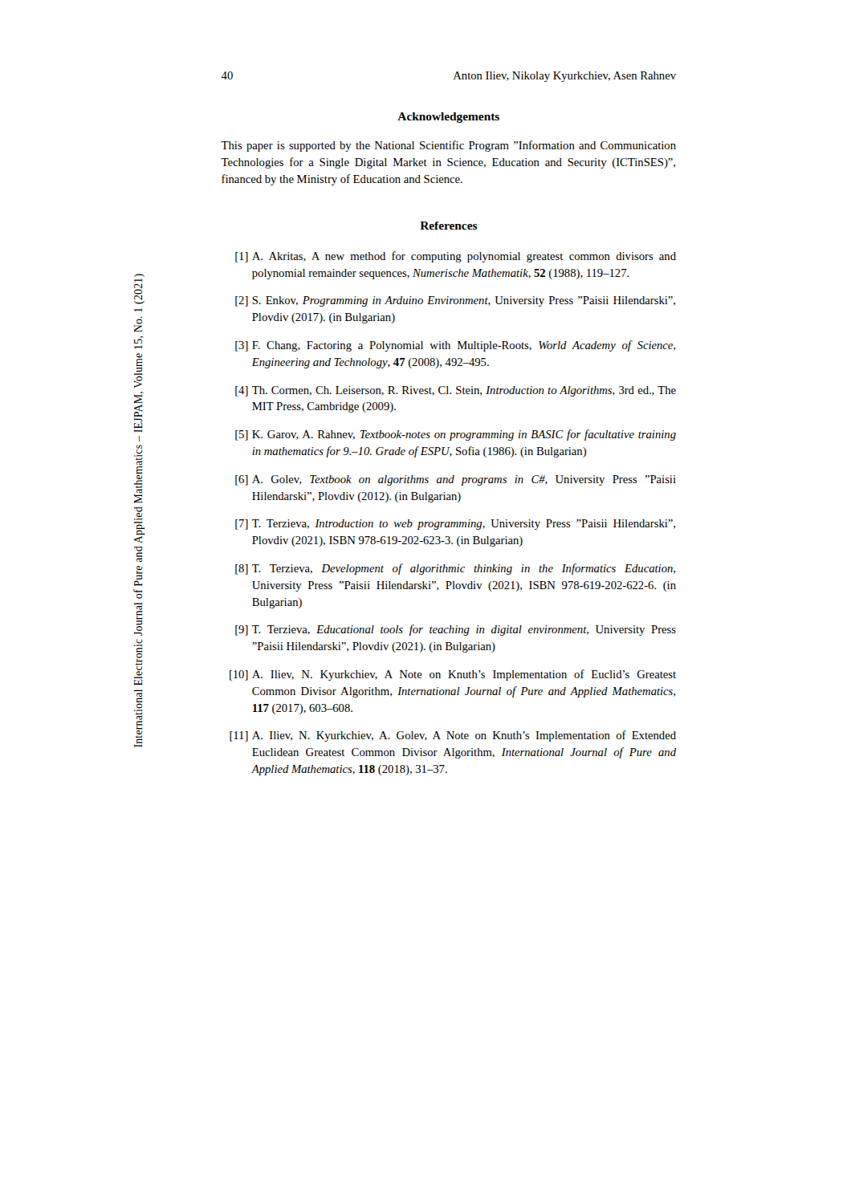International Electronic Journal of Pure and Applied Mathematics – IEJPAM, Volume 15, No. 1 (2021)
40 Anton Iliev, Nikolay Kyurkchiev, Asen Rahnev
Acknowledgements
This paper is supported by the National Scientific Program ”Information and Communication Technologies for a Single Digital Market in Science, Education and Security (ICTinSES)”, financed by the Ministry of Education and Science.
References
[1] A. Akritas, A new method for computing polynomial greatest common divisors and polynomial remainder sequences, Numerische Mathematik, 52 (1988), 119–127.
[2] S. Enkov, Programming in Arduino Environment, University Press ”Paisii Hilendarski”, Plovdiv (2017). (in Bulgarian)
[3] F. Chang, Factoring a Polynomial with Multiple-Roots, World Academy of Science, Engineering and Technology, 47 (2008), 492–495.
[4] Th. Cormen, Ch. Leiserson, R. Rivest, Cl. Stein, Introduction to Algorithms, 3rd ed., The MIT Press, Cambridge (2009).
[5] K. Garov, A. Rahnev, Textbook-notes on programming in BASIC for facultative training in mathematics for 9.–10. Grade of ESPU, Sofia (1986). (in Bulgarian)
[6] A. Golev, Textbook on algorithms and programs in C#, University Press ”Paisii Hilendarski”, Plovdiv (2012). (in Bulgarian)
[7] T. Terzieva, Introduction to web programming, University Press ”Paisii Hilendarski”, Plovdiv (2021), ISBN 978-619-202-623-3. (in Bulgarian)
[8] T. Terzieva, Development of algorithmic thinking in the Informatics Education, University Press ”Paisii Hilendarski”, Plovdiv (2021), ISBN 978-619-202-622-6. (in Bulgarian)
[9] T. Terzieva, Educational tools for teaching in digital environment, University Press ”Paisii Hilendarski”, Plovdiv (2021). (in Bulgarian)
[10] A. Iliev, N. Kyurkchiev, A Note on Knuth’s Implementation of Euclid’s Greatest Common Divisor Algorithm, International Journal of Pure and Applied Mathematics, 117 (2017), 603–608.
[11] A. Iliev, N. Kyurkchiev, A. Golev, A Note on Knuth’s Implementation of Extended Euclidean Greatest Common Divisor Algorithm, International Journal of Pure and Applied Mathematics, 118 (2018), 31–37.